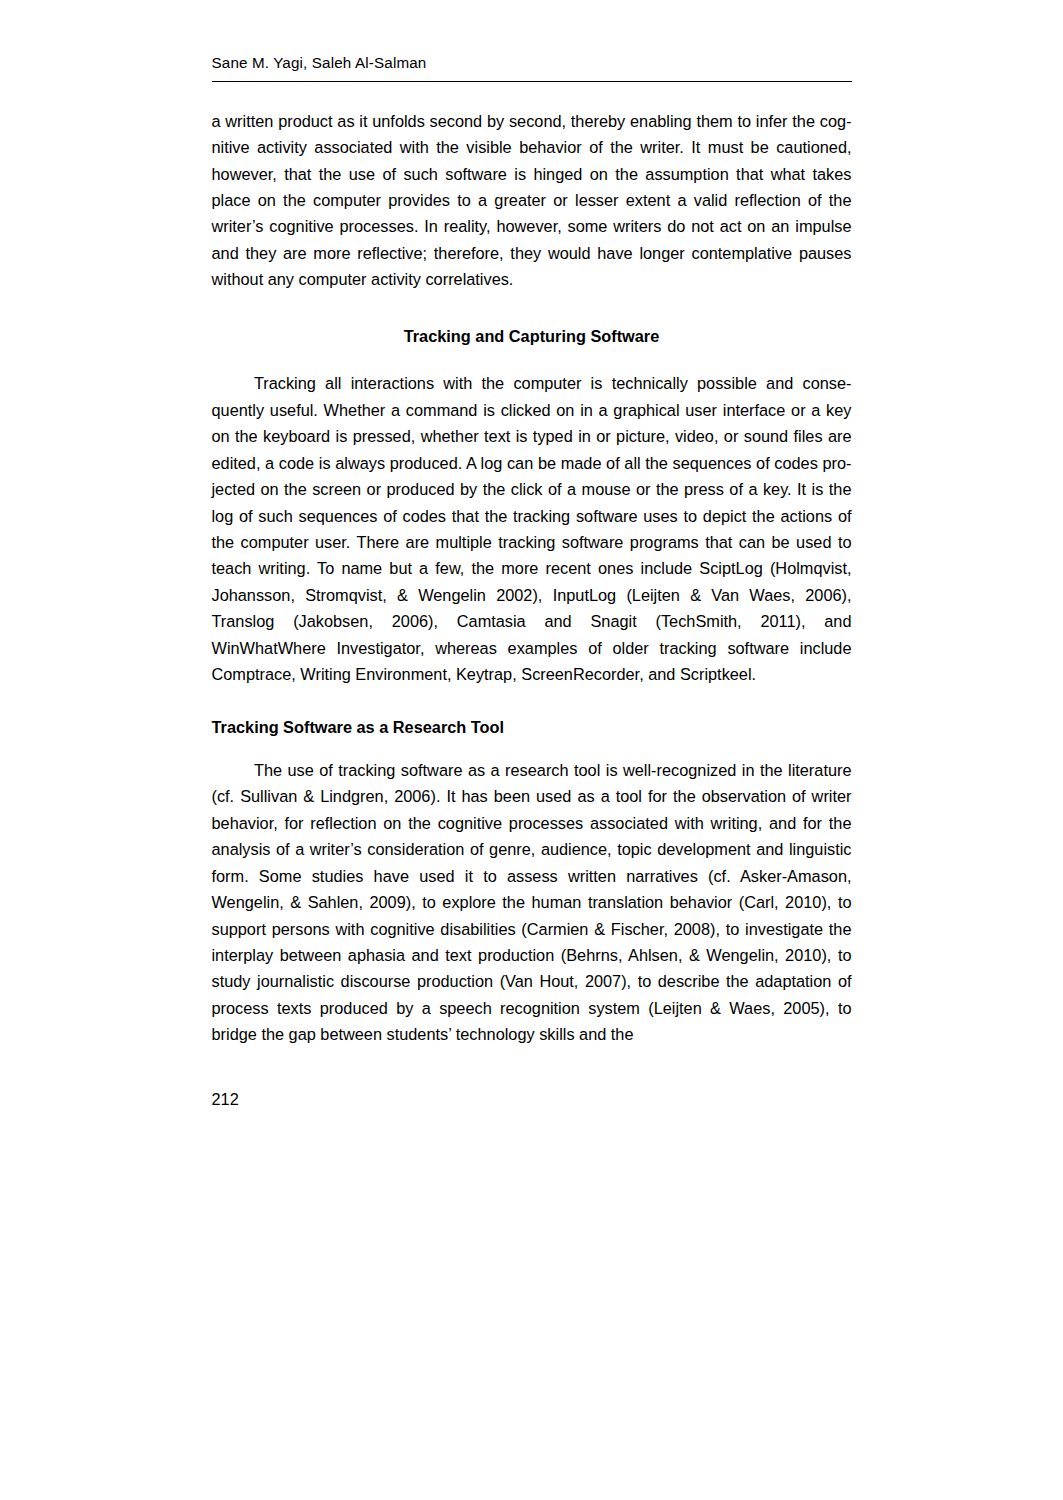Sane M. Yagi, Saleh Al-Salman
a written product as it unfolds second by second, thereby enabling them to infer the cognitive activity associated with the visible behavior of the writer. It must be cautioned, however, that the use of such software is hinged on the assumption that what takes place on the computer provides to a greater or lesser extent a valid reflection of the writer’s cognitive processes. In reality, however, some writers do not act on an impulse and they are more reflective; therefore, they would have longer contemplative pauses without any computer activity correlatives.
Tracking and Capturing Software
Tracking all interactions with the computer is technically possible and consequently useful. Whether a command is clicked on in a graphical user interface or a key on the keyboard is pressed, whether text is typed in or picture, video, or sound files are edited, a code is always produced. A log can be made of all the sequences of codes projected on the screen or produced by the click of a mouse or the press of a key. It is the log of such sequences of codes that the tracking software uses to depict the actions of the computer user. There are multiple tracking software programs that can be used to teach writing. To name but a few, the more recent ones include SciptLog (Holmqvist, Johansson, Stromqvist, & Wengelin 2002), InputLog (Leijten & Van Waes, 2006), Translog (Jakobsen, 2006), Camtasia and Snagit (TechSmith, 2011), and WinWhatWhere Investigator, whereas examples of older tracking software include Comptrace, Writing Environment, Keytrap, ScreenRecorder, and Scriptkeel.
Tracking Software as a Research Tool
The use of tracking software as a research tool is well-recognized in the literature (cf. Sullivan & Lindgren, 2006). It has been used as a tool for the observation of writer behavior, for reflection on the cognitive processes associated with writing, and for the analysis of a writer’s consideration of genre, audience, topic development and linguistic form. Some studies have used it to assess written narratives (cf. Asker-Amason, Wengelin, & Sahlen, 2009), to explore the human translation behavior (Carl, 2010), to support persons with cognitive disabilities (Carmien & Fischer, 2008), to investigate the interplay between aphasia and text production (Behrns, Ahlsen, & Wengelin, 2010), to study journalistic discourse production (Van Hout, 2007), to describe the adaptation of process texts produced by a speech recognition system (Leijten & Waes, 2005), to bridge the gap between students’ technology skills and the
212